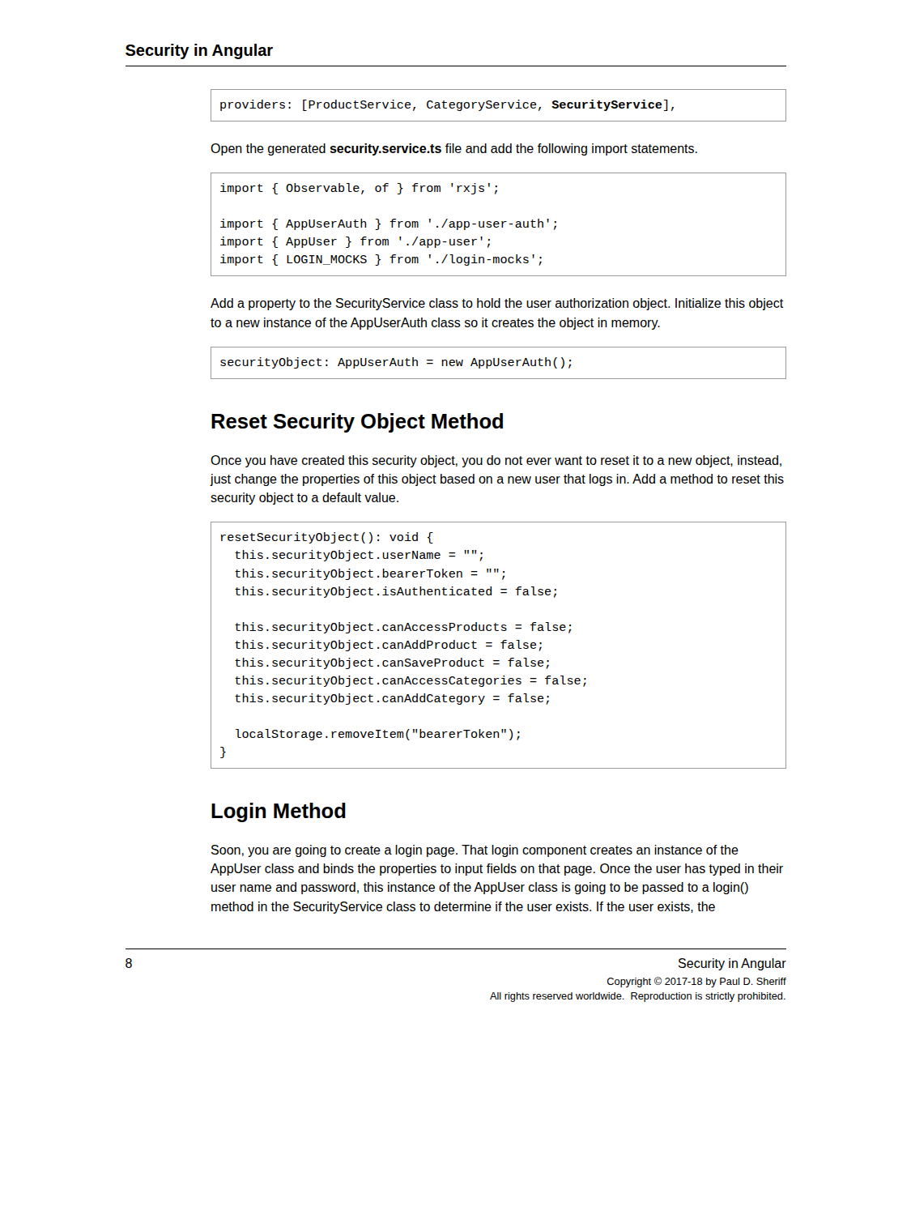Security in Angular
providers: [ProductService, CategoryService, SecurityService],
Open the generated security.service.ts file and add the following import statements.
import { Observable, of } from 'rxjs';

import { AppUserAuth } from './app-user-auth';
import { AppUser } from './app-user';
import { LOGIN_MOCKS } from './login-mocks';
Add a property to the SecurityService class to hold the user authorization object. Initialize this object to a new instance of the AppUserAuth class so it creates the object in memory.
securityObject: AppUserAuth = new AppUserAuth();
Reset Security Object Method
Once you have created this security object, you do not ever want to reset it to a new object, instead, just change the properties of this object based on a new user that logs in. Add a method to reset this security object to a default value.
resetSecurityObject(): void {
  this.securityObject.userName = "";
  this.securityObject.bearerToken = "";
  this.securityObject.isAuthenticated = false;

  this.securityObject.canAccessProducts = false;
  this.securityObject.canAddProduct = false;
  this.securityObject.canSaveProduct = false;
  this.securityObject.canAccessCategories = false;
  this.securityObject.canAddCategory = false;

  localStorage.removeItem("bearerToken");
}
Login Method
Soon, you are going to create a login page. That login component creates an instance of the AppUser class and binds the properties to input fields on that page. Once the user has typed in their user name and password, this instance of the AppUser class is going to be passed to a login() method in the SecurityService class to determine if the user exists. If the user exists, the
8
Security in Angular
Copyright © 2017-18 by Paul D. Sheriff
All rights reserved worldwide. Reproduction is strictly prohibited.